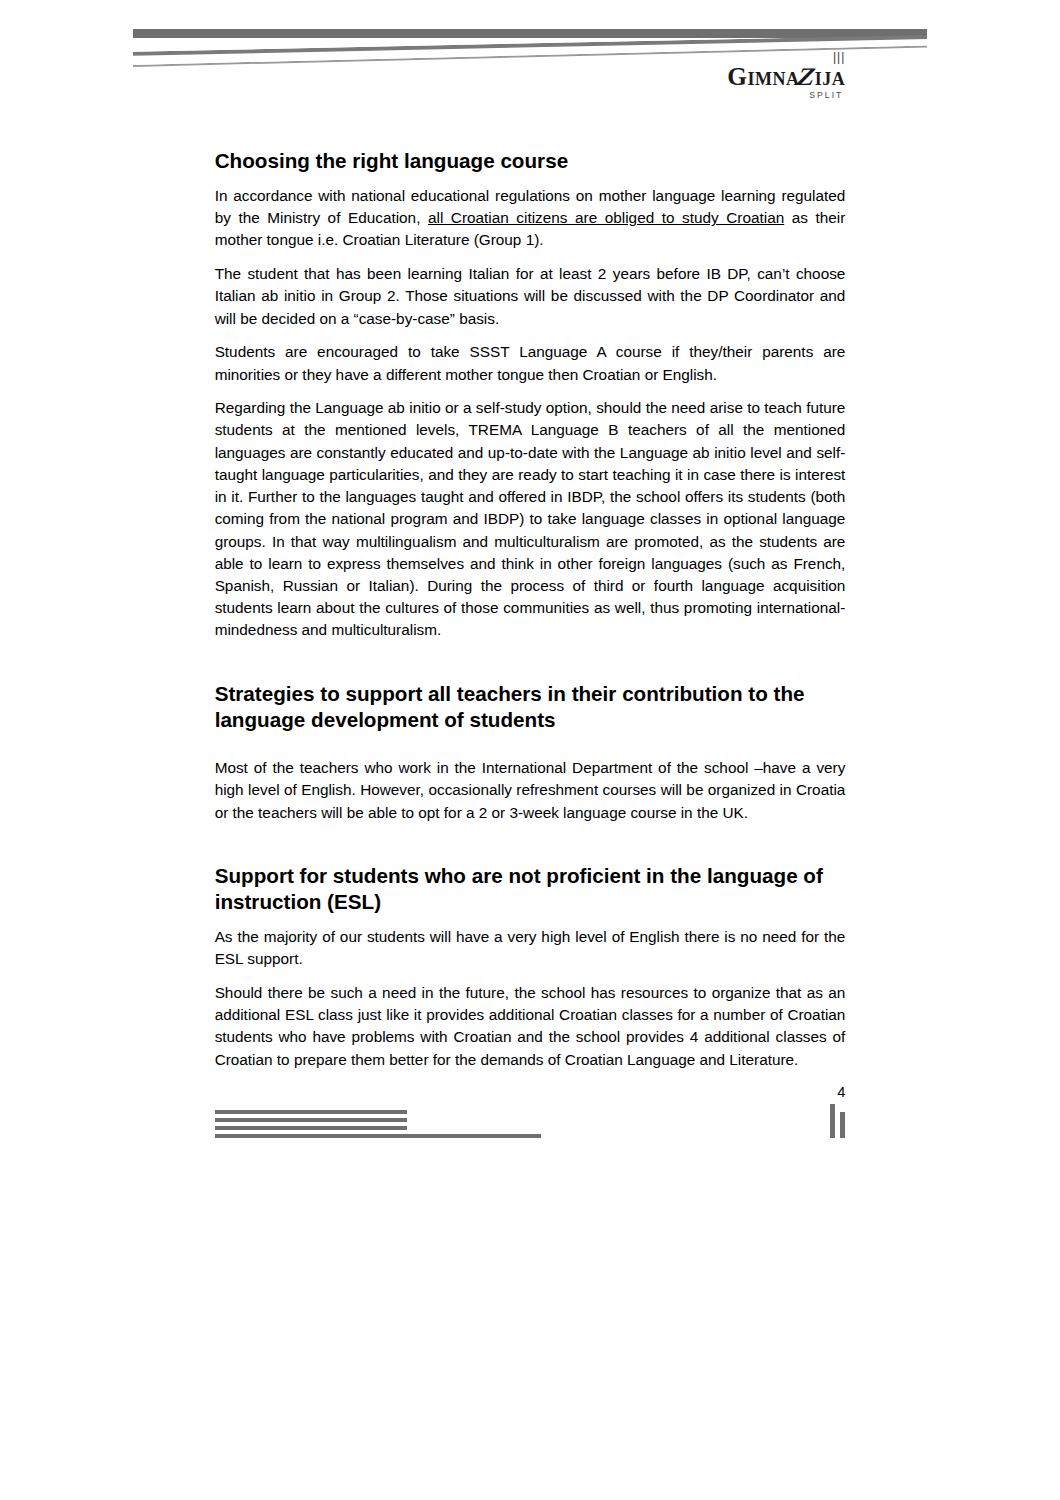|||
GimnaZija
SPLIT
Choosing the right language course
In accordance with national educational regulations on mother language learning regulated by the Ministry of Education, all Croatian citizens are obliged to study Croatian as their mother tongue i.e. Croatian Literature (Group 1).
The student that has been learning Italian for at least 2 years before IB DP, can’t choose Italian ab initio in Group 2. Those situations will be discussed with the DP Coordinator and will be decided on a “case-by-case” basis.
Students are encouraged to take SSST Language A course if they/their parents are minorities or they have a different mother tongue then Croatian or English.
Regarding the Language ab initio or a self-study option, should the need arise to teach future students at the mentioned levels, TREMA Language B teachers of all the mentioned languages are constantly educated and up-to-date with the Language ab initio level and self-taught language particularities, and they are ready to start teaching it in case there is interest in it. Further to the languages taught and offered in IBDP, the school offers its students (both coming from the national program and IBDP) to take language classes in optional language groups. In that way multilingualism and multiculturalism are promoted, as the students are able to learn to express themselves and think in other foreign languages (such as French, Spanish, Russian or Italian). During the process of third or fourth language acquisition students learn about the cultures of those communities as well, thus promoting international-mindedness and multiculturalism.
Strategies to support all teachers in their contribution to the language development of students
Most of the teachers who work in the International Department of the school –have a very high level of English. However, occasionally refreshment courses will be organized in Croatia or the teachers will be able to opt for a 2 or 3-week language course in the UK.
Support for students who are not proficient in the language of instruction (ESL)
As the majority of our students will have a very high level of English there is no need for the ESL support.
Should there be such a need in the future, the school has resources to organize that as an additional ESL class just like it provides additional Croatian classes for a number of Croatian students who have problems with Croatian and the school provides 4 additional classes of Croatian to prepare them better for the demands of Croatian Language and Literature.
4